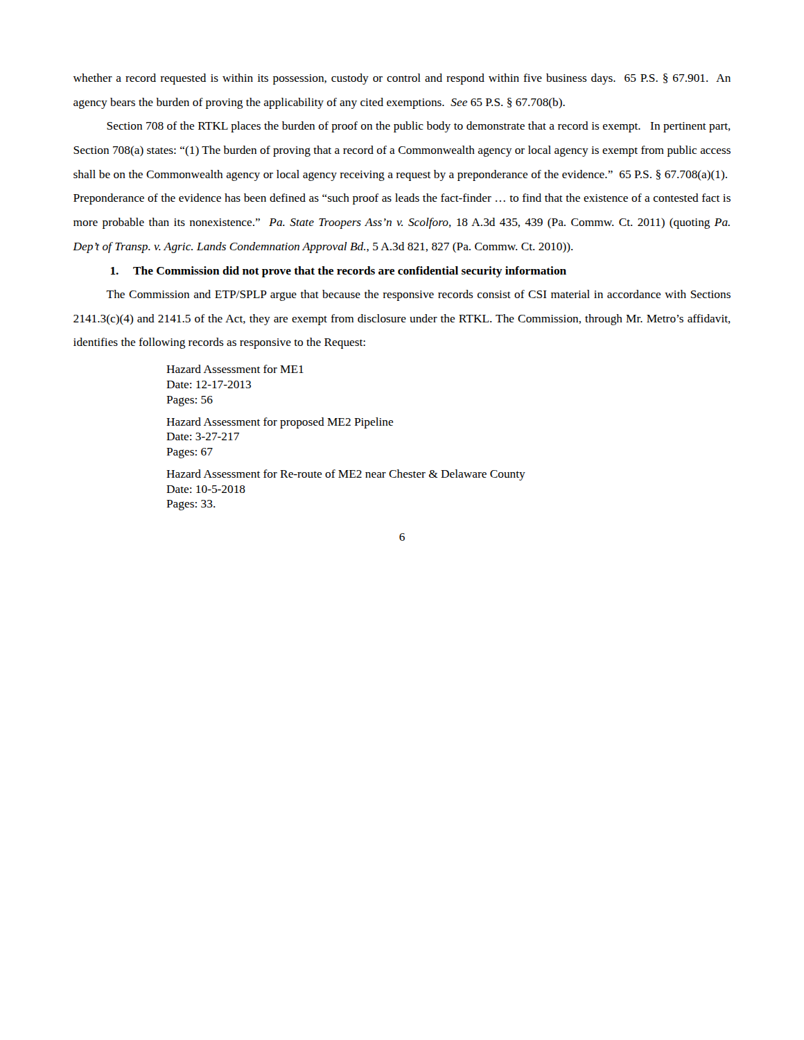whether a record requested is within its possession, custody or control and respond within five business days. 65 P.S. § 67.901. An agency bears the burden of proving the applicability of any cited exemptions. See 65 P.S. § 67.708(b).
Section 708 of the RTKL places the burden of proof on the public body to demonstrate that a record is exempt. In pertinent part, Section 708(a) states: “(1) The burden of proving that a record of a Commonwealth agency or local agency is exempt from public access shall be on the Commonwealth agency or local agency receiving a request by a preponderance of the evidence.” 65 P.S. § 67.708(a)(1). Preponderance of the evidence has been defined as “such proof as leads the fact-finder … to find that the existence of a contested fact is more probable than its nonexistence.” Pa. State Troopers Ass’n v. Scolforo, 18 A.3d 435, 439 (Pa. Commw. Ct. 2011) (quoting Pa. Dep’t of Transp. v. Agric. Lands Condemnation Approval Bd., 5 A.3d 821, 827 (Pa. Commw. Ct. 2010)).
1. The Commission did not prove that the records are confidential security information
The Commission and ETP/SPLP argue that because the responsive records consist of CSI material in accordance with Sections 2141.3(c)(4) and 2141.5 of the Act, they are exempt from disclosure under the RTKL. The Commission, through Mr. Metro’s affidavit, identifies the following records as responsive to the Request:
Hazard Assessment for ME1
Date: 12-17-2013
Pages: 56
Hazard Assessment for proposed ME2 Pipeline
Date: 3-27-217
Pages: 67
Hazard Assessment for Re-route of ME2 near Chester & Delaware County
Date: 10-5-2018
Pages: 33.
6